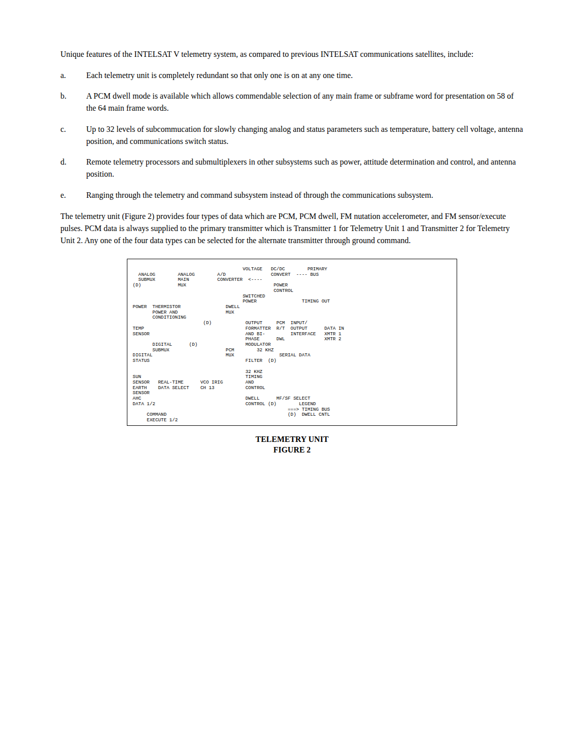Unique features of the INTELSAT V telemetry system, as compared to previous INTELSAT communications satellites, include:
a. Each telemetry unit is completely redundant so that only one is on at any one time.
b. A PCM dwell mode is available which allows commendable selection of any main frame or subframe word for presentation on 58 of the 64 main frame words.
c. Up to 32 levels of subcommucation for slowly changing analog and status parameters such as temperature, battery cell voltage, antenna position, and communications switch status.
d. Remote telemetry processors and submultiplexers in other subsystems such as power, attitude determination and control, and antenna position.
e. Ranging through the telemetry and command subsystem instead of through the communications subsystem.
The telemetry unit (Figure 2) provides four types of data which are PCM, PCM dwell, FM nutation accelerometer, and FM sensor/execute pulses. PCM data is always supplied to the primary transmitter which is Transmitter 1 for Telemetry Unit 1 and Transmitter 2 for Telemetry Unit 2. Any one of the four data types can be selected for the alternate transmitter through ground command.
VOLTAGE DC/DC PRIMARY ANALOG ANALOG A/D CONVERT ---- BUS SUBMUX MAIN CONVERTER <---- (D) MUX POWER CONTROL SWITCHED POWER TIMING OUT POWER THERMISTOR DWELL POWER AND MUX CONDITIONING (D) OUTPUT PCM INPUT/ TEMP FORMATTER R/T OUTPUT DATA IN SENSOR AND BI- INTERFACE XMTR 1 PHASE DWL XMTR 2 DIGITAL (D) MODULATOR SUBMUX PCM 32 KHZ DIGITAL MUX SERIAL DATA STATUS FILTER (D) 32 KHZ SUN TIMING SENSOR REAL-TIME VCO IRIG AND EARTH DATA SELECT CH 13 CONTROL SENSOR AHC DWELL MF/SF SELECT DATA 1/2 CONTROL (D) LEGEND ===> TIMING BUS COMMAND (D) DWELL CNTL EXECUTE 1/2
TELEMETRY UNIT
FIGURE 2